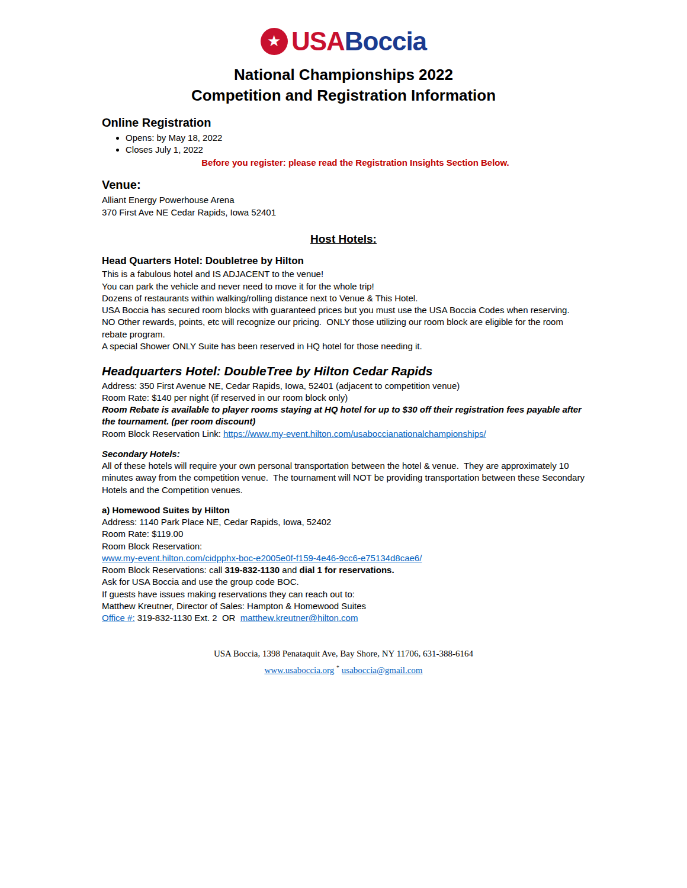USABoccia
National Championships 2022Competition and Registration Information
Online Registration
Opens: by May 18, 2022
Closes July 1, 2022
Before you register: please read the Registration Insights Section Below.
Venue:
Alliant Energy Powerhouse Arena
370 First Ave NE Cedar Rapids, Iowa 52401
Host Hotels:
Head Quarters Hotel: Doubletree by Hilton
This is a fabulous hotel and IS ADJACENT to the venue!
You can park the vehicle and never need to move it for the whole trip!
Dozens of restaurants within walking/rolling distance next to Venue & This Hotel.
USA Boccia has secured room blocks with guaranteed prices but you must use the USA Boccia Codes when reserving. NO Other rewards, points, etc will recognize our pricing. ONLY those utilizing our room block are eligible for the room rebate program.
A special Shower ONLY Suite has been reserved in HQ hotel for those needing it.
Headquarters Hotel: DoubleTree by Hilton Cedar Rapids
Address: 350 First Avenue NE, Cedar Rapids, Iowa, 52401 (adjacent to competition venue)
Room Rate: $140 per night (if reserved in our room block only)
Room Rebate is available to player rooms staying at HQ hotel for up to $30 off their registration fees payable after the tournament. (per room discount)
Room Block Reservation Link: https://www.my-event.hilton.com/usaboccianationalchampionships/
Secondary Hotels:
All of these hotels will require your own personal transportation between the hotel & venue. They are approximately 10 minutes away from the competition venue. The tournament will NOT be providing transportation between these Secondary Hotels and the Competition venues.
a) Homewood Suites by Hilton
Address: 1140 Park Place NE, Cedar Rapids, Iowa, 52402
Room Rate: $119.00
Room Block Reservation:
www.my-event.hilton.com/cidpphx-boc-e2005e0f-f159-4e46-9cc6-e75134d8cae6/
Room Block Reservations: call 319-832-1130 and dial 1 for reservations.
Ask for USA Boccia and use the group code BOC.
If guests have issues making reservations they can reach out to:
Matthew Kreutner, Director of Sales: Hampton & Homewood Suites
Office #: 319-832-1130 Ext. 2 OR matthew.kreutner@hilton.com
USA Boccia, 1398 Penataquit Ave, Bay Shore, NY 11706, 631-388-6164
www.usaboccia.org * usaboccia@gmail.com